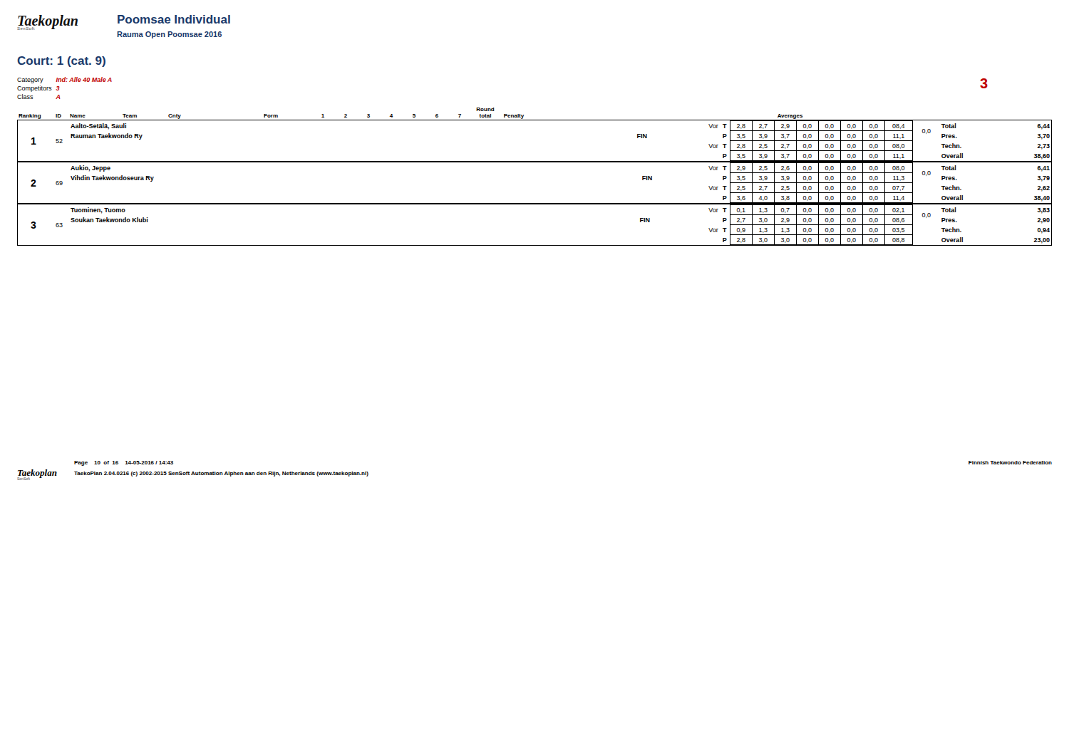Taeko plan SenSoft
Poomsae Individual
Rauma Open Poomsae 2016
Court: 1 (cat. 9)
| Category | Ind: Alle 40 Male A |
| Competitors | 3 |
| Class | A |
3
| Ranking | ID | Name | Team | Cnty | Form | | 1 | 2 | 3 | 4 | 5 | 6 | 7 | Round total | Penalty | Averages |
| --- | --- | --- | --- | --- | --- | --- | --- | --- | --- | --- | --- | --- | --- | --- | --- | --- |
| 1 | 52 | Aalto-Setälä, Sauli | Vor | T | 2,8 | 2,7 | 2,9 | 0,0 | 0,0 | 0,0 | 0,0 | 08,4 | 0,0 | Total | 6,44 |
| Rauman Taekwondo Ry | FIN | | P | 3,5 | 3,9 | 3,7 | 0,0 | 0,0 | 0,0 | 0,0 | 11,1 | Pres. | 3,70 |
| | Vor | T | 2,8 | 2,5 | 2,7 | 0,0 | 0,0 | 0,0 | 0,0 | 08,0 | | Techn. | 2,73 |
| | | P | 3,5 | 3,9 | 3,7 | 0,0 | 0,0 | 0,0 | 0,0 | 11,1 | | Overall | 38,60 |
| 2 | 69 | Aukio, Jeppe | Vor | T | 2,9 | 2,5 | 2,6 | 0,0 | 0,0 | 0,0 | 0,0 | 08,0 | 0,0 | Total | 6,41 |
| Vihdin Taekwondoseura Ry | FIN | | P | 3,5 | 3,9 | 3,9 | 0,0 | 0,0 | 0,0 | 0,0 | 11,3 | Pres. | 3,79 |
| | Vor | T | 2,5 | 2,7 | 2,5 | 0,0 | 0,0 | 0,0 | 0,0 | 07,7 | | Techn. | 2,62 |
| | | P | 3,6 | 4,0 | 3,8 | 0,0 | 0,0 | 0,0 | 0,0 | 11,4 | | Overall | 38,40 |
| 3 | 63 | Tuominen, Tuomo | Vor | T | 0,1 | 1,3 | 0,7 | 0,0 | 0,0 | 0,0 | 0,0 | 02,1 | 0,0 | Total | 3,83 |
| Soukan Taekwondo Klubi | FIN | | P | 2,7 | 3,0 | 2,9 | 0,0 | 0,0 | 0,0 | 0,0 | 08,6 | Pres. | 2,90 |
| | Vor | T | 0,9 | 1,3 | 1,3 | 0,0 | 0,0 | 0,0 | 0,0 | 03,5 | | Techn. | 0,94 |
| | | P | 2,8 | 3,0 | 3,0 | 0,0 | 0,0 | 0,0 | 0,0 | 08,8 | | Overall | 23,00 |
Taeko plan SenSoft
Page 10 of 16 14-05-2016 / 14:43
Finnish Taekwondo Federation
TaekoPlan 2.04.0216 (c) 2002-2015 SenSoft Automation Alphen aan den Rijn, Netherlands (www.taekoplan.nl)